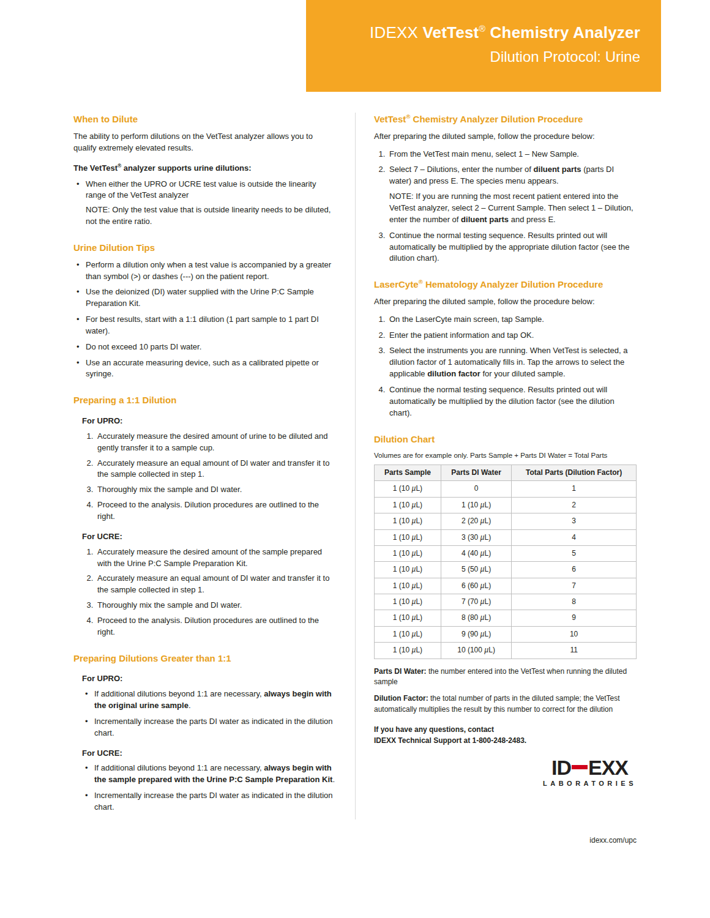IDEXX VetTest® Chemistry Analyzer
Dilution Protocol: Urine
When to Dilute
The ability to perform dilutions on the VetTest analyzer allows you to qualify extremely elevated results.
The VetTest® analyzer supports urine dilutions:
When either the UPRO or UCRE test value is outside the linearity range of the VetTest analyzer NOTE: Only the test value that is outside linearity needs to be diluted, not the entire ratio.
Urine Dilution Tips
Perform a dilution only when a test value is accompanied by a greater than symbol (>) or dashes (---) on the patient report.
Use the deionized (DI) water supplied with the Urine P:C Sample Preparation Kit.
For best results, start with a 1:1 dilution (1 part sample to 1 part DI water).
Do not exceed 10 parts DI water.
Use an accurate measuring device, such as a calibrated pipette or syringe.
Preparing a 1:1 Dilution
For UPRO:
Accurately measure the desired amount of urine to be diluted and gently transfer it to a sample cup.
Accurately measure an equal amount of DI water and transfer it to the sample collected in step 1.
Thoroughly mix the sample and DI water.
Proceed to the analysis. Dilution procedures are outlined to the right.
For UCRE:
Accurately measure the desired amount of the sample prepared with the Urine P:C Sample Preparation Kit.
Accurately measure an equal amount of DI water and transfer it to the sample collected in step 1.
Thoroughly mix the sample and DI water.
Proceed to the analysis. Dilution procedures are outlined to the right.
Preparing Dilutions Greater than 1:1
For UPRO:
If additional dilutions beyond 1:1 are necessary, always begin with the original urine sample.
Incrementally increase the parts DI water as indicated in the dilution chart.
For UCRE:
If additional dilutions beyond 1:1 are necessary, always begin with the sample prepared with the Urine P:C Sample Preparation Kit.
Incrementally increase the parts DI water as indicated in the dilution chart.
VetTest® Chemistry Analyzer Dilution Procedure
After preparing the diluted sample, follow the procedure below:
From the VetTest main menu, select 1 – New Sample.
Select 7 – Dilutions, enter the number of diluent parts (parts DI water) and press E. The species menu appears. NOTE: If you are running the most recent patient entered into the VetTest analyzer, select 2 – Current Sample. Then select 1 – Dilution, enter the number of diluent parts and press E.
Continue the normal testing sequence. Results printed out will automatically be multiplied by the appropriate dilution factor (see the dilution chart).
LaserCyte® Hematology Analyzer Dilution Procedure
After preparing the diluted sample, follow the procedure below:
On the LaserCyte main screen, tap Sample.
Enter the patient information and tap OK.
Select the instruments you are running. When VetTest is selected, a dilution factor of 1 automatically fills in. Tap the arrows to select the applicable dilution factor for your diluted sample.
Continue the normal testing sequence. Results printed out will automatically be multiplied by the dilution factor (see the dilution chart).
Dilution Chart
Volumes are for example only. Parts Sample + Parts DI Water = Total Parts
| Parts Sample | Parts DI Water | Total Parts (Dilution Factor) |
| --- | --- | --- |
| 1 (10 µ L) | 0 | 1 |
| 1 (10 µ L) | 1 (10 µ L) | 2 |
| 1 (10 µ L) | 2 (20 µ L) | 3 |
| 1 (10 µ L) | 3 (30 µ L) | 4 |
| 1 (10 µ L) | 4 (40 µ L) | 5 |
| 1 (10 µ L) | 5 (50 µ L) | 6 |
| 1 (10 µ L) | 6 (60 µ L) | 7 |
| 1 (10 µ L) | 7 (70 µ L) | 8 |
| 1 (10 µ L) | 8 (80 µ L) | 9 |
| 1 (10 µ L) | 9 (90 µ L) | 10 |
| 1 (10 µ L) | 10 (100 µ L) | 11 |
Parts DI Water: the number entered into the VetTest when running the diluted sample
Dilution Factor: the total number of parts in the diluted sample; the VetTest automatically multiplies the result by this number to correct for the dilution
If you have any questions, contact
IDEXX Technical Support at 1-800-248-2483.
ID EXX
LABORATORIES
idexx.com/upc